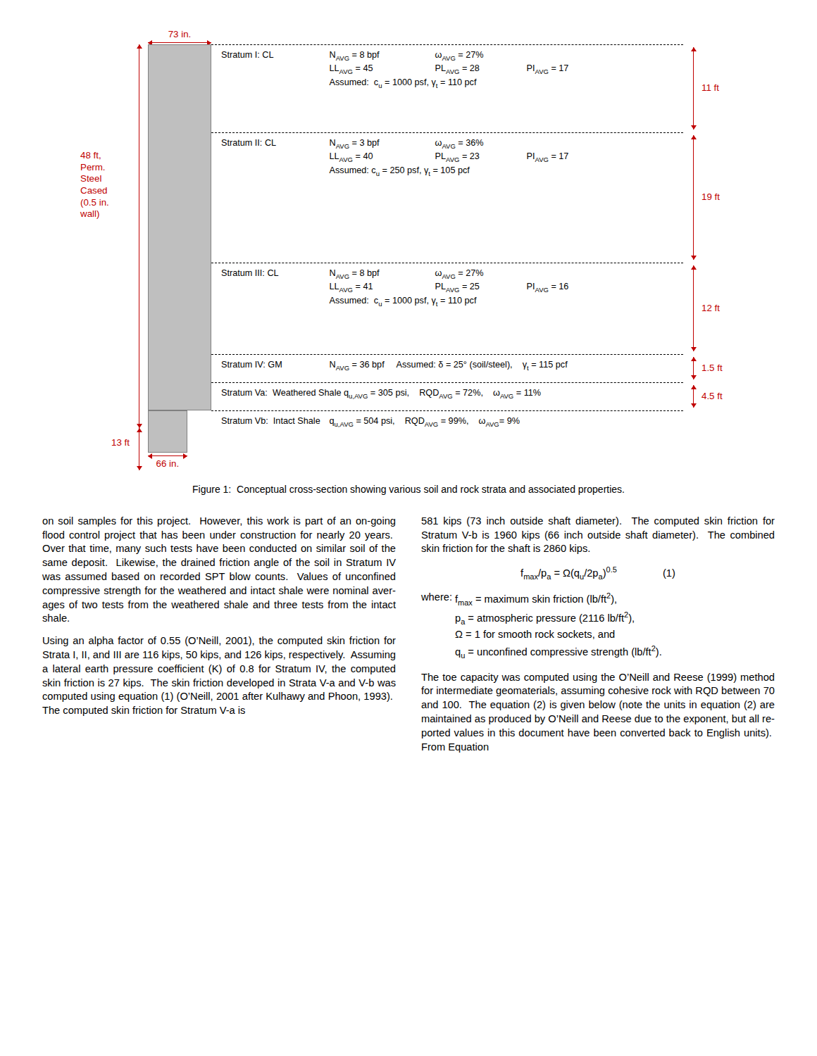73 in.
48 ft,
Perm.
Steel
Cased
(0.5 in.
wall)
13 ft
66 in.
Stratum I: CL NAVG = 8 bpf ωAVG = 27%
LLAVG = 45 PLAVG = 28 PIAVG = 17
Assumed: cu = 1000 psf, γt = 110 pcf
Stratum II: CL NAVG = 3 bpf ωAVG = 36%
LLAVG = 40 PLAVG = 23 PIAVG = 17
Assumed: cu = 250 psf, γt = 105 pcf
Stratum III: CL NAVG = 8 bpf ωAVG = 27%
LLAVG = 41 PLAVG = 25 PIAVG = 16
Assumed: cu = 1000 psf, γt = 110 pcf
Stratum IV: GM NAVG = 36 bpf Assumed: δ = 25° (soil/steel), γt = 115 pcf
Stratum Va: Weathered Shale qu,AVG = 305 psi, RQDAVG = 72%, ωAVG = 11%
Stratum Vb: Intact Shale qu,AVG = 504 psi, RQDAVG = 99%, ωAVG= 9%
11 ft
19 ft
12 ft
1.5 ft
4.5 ft
Figure 1: Conceptual cross-section showing various soil and rock strata and associated properties.
on soil samples for this project. However, this work is part of an on-going flood control project that has been under construction for nearly 20 years. Over that time, many such tests have been conducted on similar soil of the same deposit. Likewise, the drained friction angle of the soil in Stratum IV was assumed based on recorded SPT blow counts. Values of unconfined compressive strength for the weathered and intact shale were nominal averages of two tests from the weathered shale and three tests from the intact shale.
Using an alpha factor of 0.55 (O’Neill, 2001), the computed skin friction for Strata I, II, and III are 116 kips, 50 kips, and 126 kips, respectively. Assuming a lateral earth pressure coefficient (K) of 0.8 for Stratum IV, the computed skin friction is 27 kips. The skin friction developed in Strata V-a and V-b was computed using equation (1) (O’Neill, 2001 after Kulhawy and Phoon, 1993). The computed skin friction for Stratum V-a is
581 kips (73 inch outside shaft diameter). The computed skin friction for Stratum V-b is 1960 kips (66 inch outside shaft diameter). The combined skin friction for the shaft is 2860 kips.
fmax/pa = Ω(qu/2pa)0.5 (1)
| where: | f max = maximum skin friction (lb/ft 2 ), |
| | p a = atmospheric pressure (2116 lb/ft 2 ), |
| | Ω = 1 for smooth rock sockets, and |
| | q u = unconfined compressive strength (lb/ft 2 ). |
The toe capacity was computed using the O’Neill and Reese (1999) method for intermediate geomaterials, assuming cohesive rock with RQD between 70 and 100. The equation (2) is given below (note the units in equation (2) are maintained as produced by O’Neill and Reese due to the exponent, but all reported values in this document have been converted back to English units). From Equation